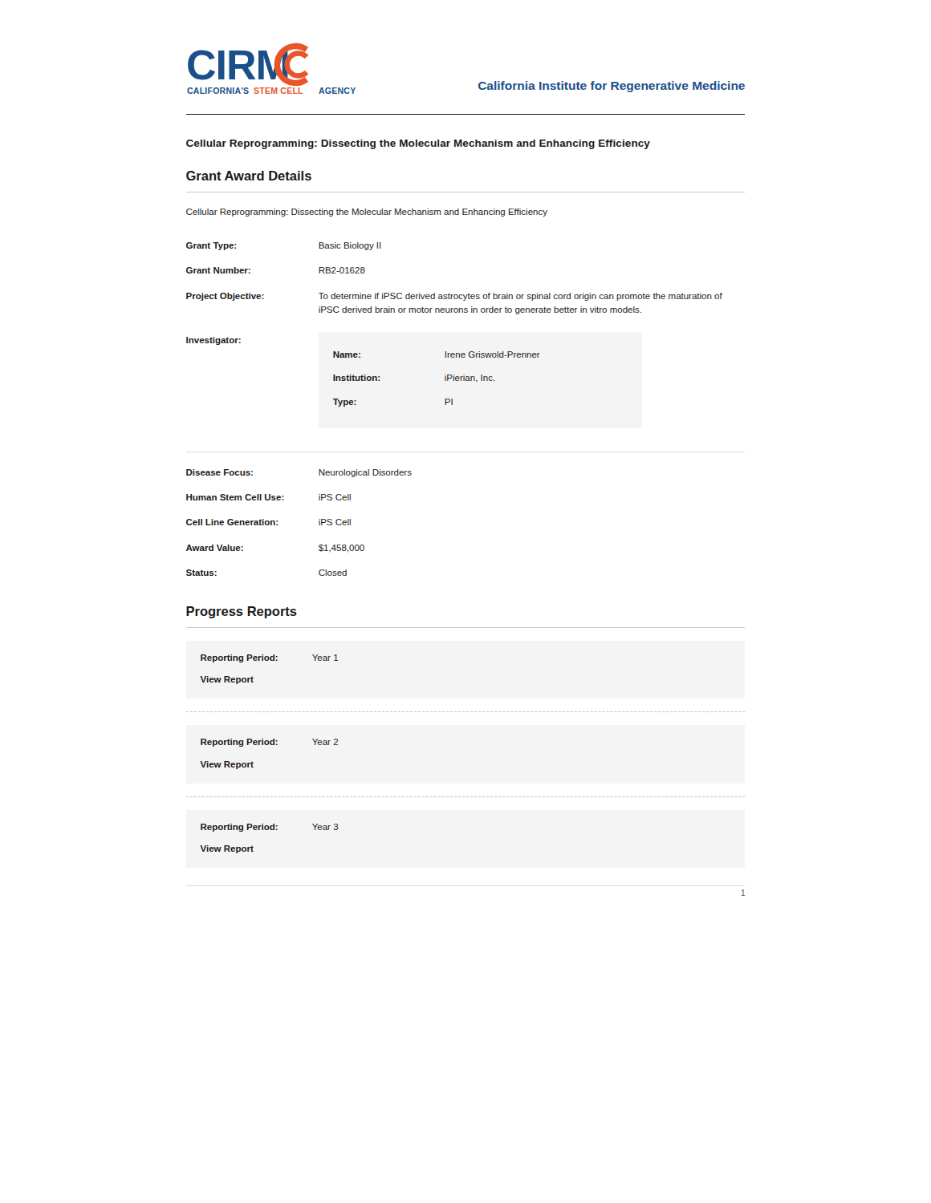CIRM CALIFORNIA'S STEM CELL AGENCY
California Institute for Regenerative Medicine
Cellular Reprogramming: Dissecting the Molecular Mechanism and Enhancing Efficiency
Grant Award Details
Cellular Reprogramming: Dissecting the Molecular Mechanism and Enhancing Efficiency
| Grant Type: | Basic Biology II |
| Grant Number: | RB2-01628 |
| Project Objective: | To determine if iPSC derived astrocytes of brain or spinal cord origin can promote the maturation of iPSC derived brain or motor neurons in order to generate better in vitro models. |
| Investigator: | / Name: / Irene Griswold-Prenner / / Institution: / iPierian, Inc. / / Type: / PI / |
| Disease Focus: | Neurological Disorders |
| Human Stem Cell Use: | iPS Cell |
| Cell Line Generation: | iPS Cell |
| Award Value: | $1,458,000 |
| Status: | Closed |
Progress Reports
Reporting Period:
Year 1
View Report
Reporting Period:
Year 2
View Report
Reporting Period:
Year 3
View Report
1